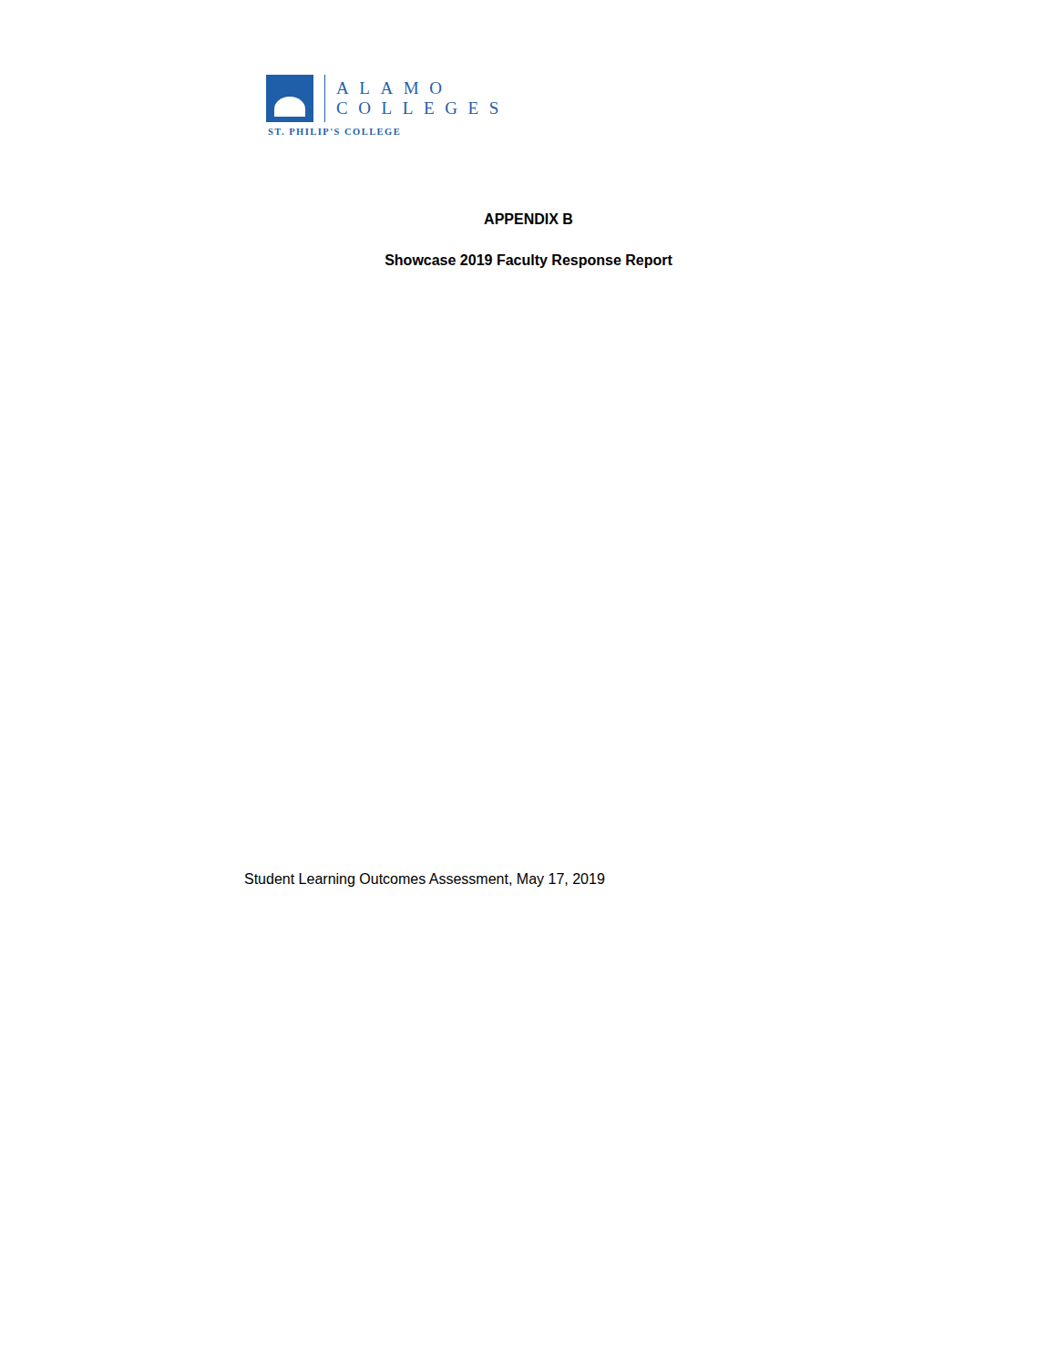A L A M O
C O L L E G E S
ST. PHILIP'S COLLEGE
APPENDIX B
Showcase 2019 Faculty Response Report
Student Learning Outcomes Assessment, May 17, 2019